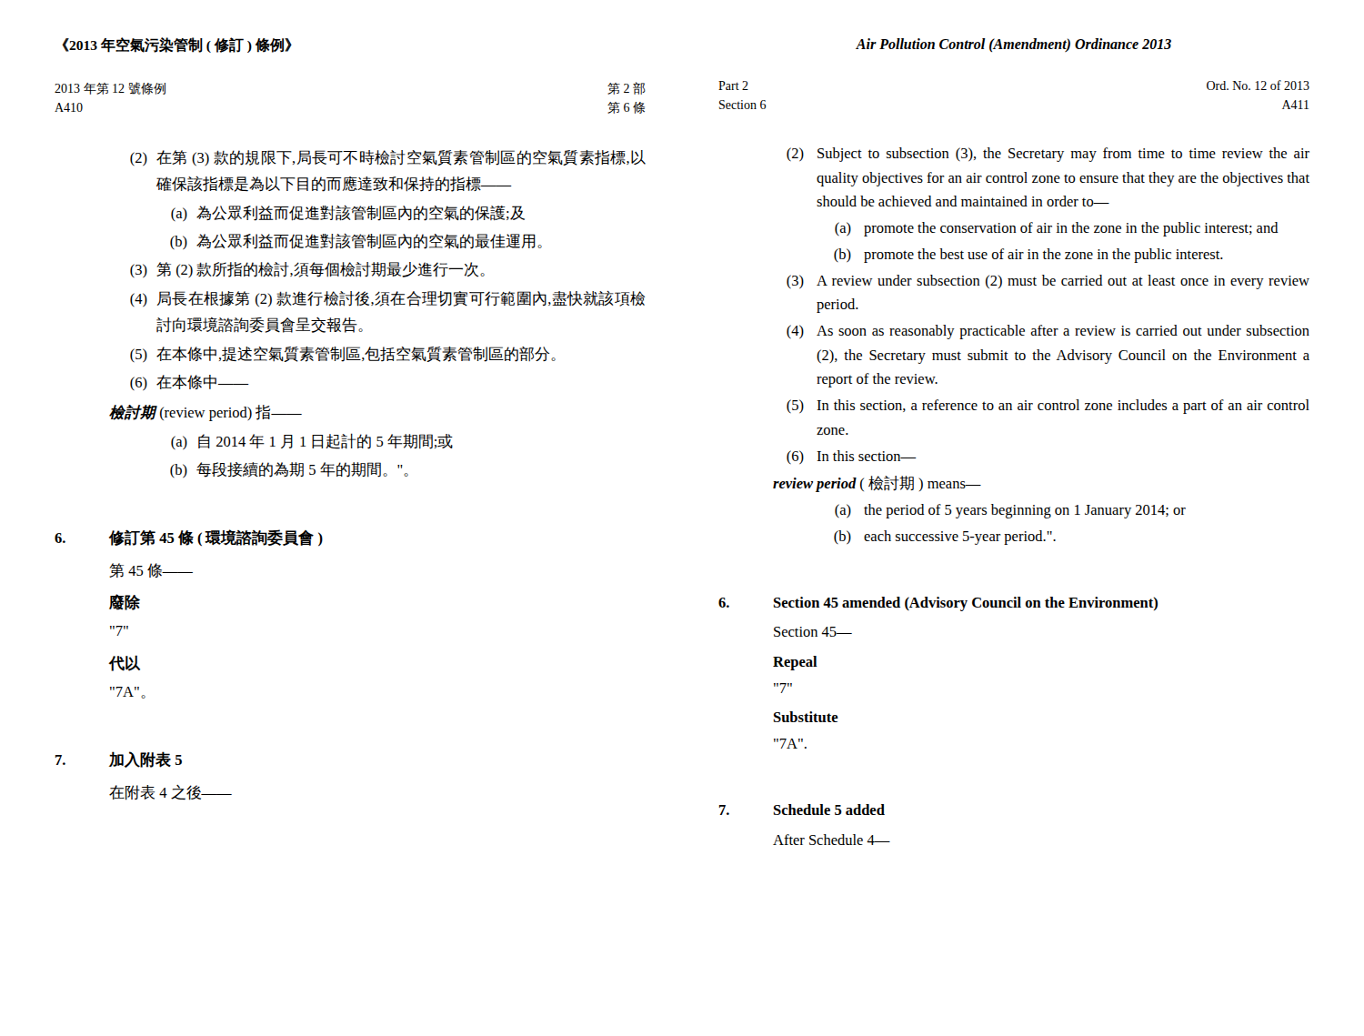《2013 年空氣污染管制 ( 修訂 ) 條例》
2013 年第 12 號條例
A410
第 2 部
第 6 條
(2)
在第 (3) 款的規限下,局長可不時檢討空氣質素管制區的空氣質素指標,以確保該指標是為以下目的而應達致和保持的指標——
(a)
為公眾利益而促進對該管制區內的空氣的保護;及
(b)
為公眾利益而促進對該管制區內的空氣的最佳運用。
(3)
第 (2) 款所指的檢討,須每個檢討期最少進行一次。
(4)
局長在根據第 (2) 款進行檢討後,須在合理切實可行範圍內,盡快就該項檢討向環境諮詢委員會呈交報告。
(5)
在本條中,提述空氣質素管制區,包括空氣質素管制區的部分。
(6)
在本條中——
檢討期 (review period) 指——
(a)
自 2014 年 1 月 1 日起計的 5 年期間;或
(b)
每段接續的為期 5 年的期間。"。
6.
修訂第 45 條 ( 環境諮詢委員會 )
第 45 條——
廢除
"7"
代以
"7A"。
7.
加入附表 5
在附表 4 之後——
Air Pollution Control (Amendment) Ordinance 2013
Part 2
Section 6
Ord. No. 12 of 2013
A411
(2)
Subject to subsection (3), the Secretary may from time to time review the air quality objectives for an air control zone to ensure that they are the objectives that should be achieved and maintained in order to—
(a)
promote the conservation of air in the zone in the public interest; and
(b)
promote the best use of air in the zone in the public interest.
(3)
A review under subsection (2) must be carried out at least once in every review period.
(4)
As soon as reasonably practicable after a review is carried out under subsection (2), the Secretary must submit to the Advisory Council on the Environment a report of the review.
(5)
In this section, a reference to an air control zone includes a part of an air control zone.
(6)
In this section—
review period ( 檢討期 ) means—
(a)
the period of 5 years beginning on 1 January 2014; or
(b)
each successive 5-year period.".
6.
Section 45 amended (Advisory Council on the Environment)
Section 45—
Repeal
"7"
Substitute
"7A".
7.
Schedule 5 added
After Schedule 4—